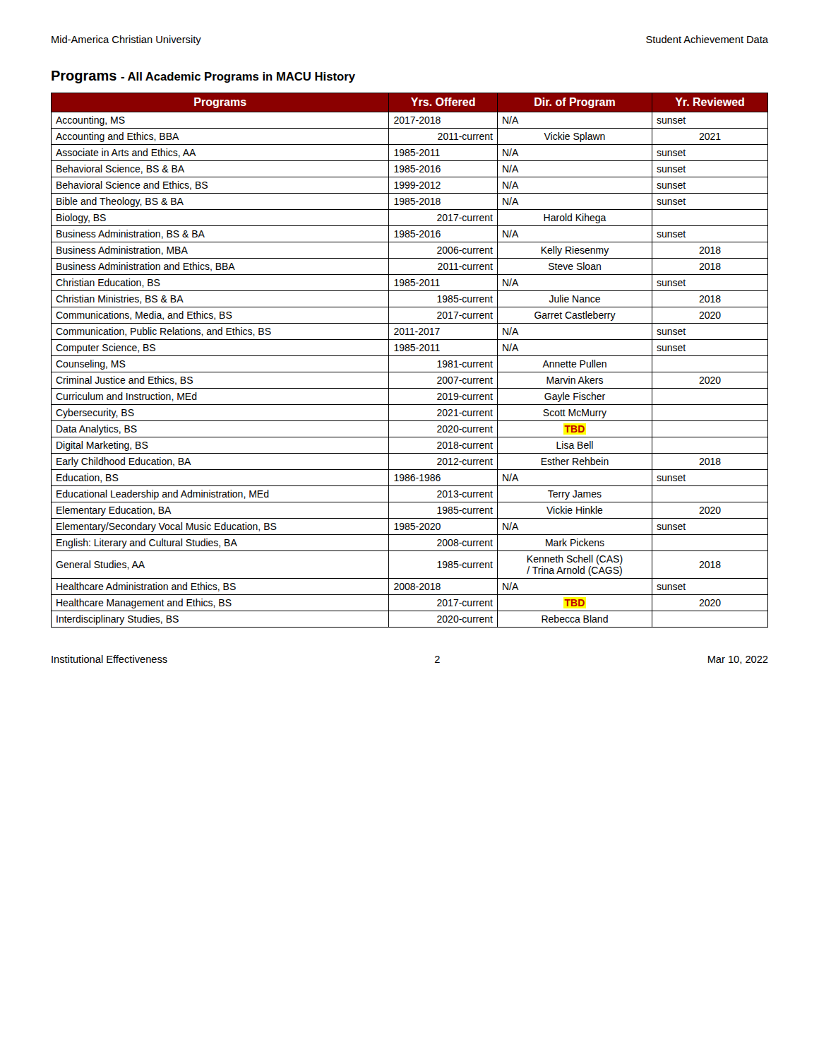Mid-America Christian University Student Achievement Data
Programs - All Academic Programs in MACU History
All Academic Programs in MACU History
| Programs | Yrs. Offered | Dir. of Program | Yr. Reviewed |
| --- | --- | --- | --- |
| Accounting, MS | 2017-2018 | N/A | sunset |
| Accounting and Ethics, BBA | 2011-current | Vickie Splawn | 2021 |
| Associate in Arts and Ethics, AA | 1985-2011 | N/A | sunset |
| Behavioral Science, BS & BA | 1985-2016 | N/A | sunset |
| Behavioral Science and Ethics, BS | 1999-2012 | N/A | sunset |
| Bible and Theology, BS & BA | 1985-2018 | N/A | sunset |
| Biology, BS | 2017-current | Harold Kihega | |
| Business Administration, BS & BA | 1985-2016 | N/A | sunset |
| Business Administration, MBA | 2006-current | Kelly Riesenmy | 2018 |
| Business Administration and Ethics, BBA | 2011-current | Steve Sloan | 2018 |
| Christian Education, BS | 1985-2011 | N/A | sunset |
| Christian Ministries, BS & BA | 1985-current | Julie Nance | 2018 |
| Communications, Media, and Ethics, BS | 2017-current | Garret Castleberry | 2020 |
| Communication, Public Relations, and Ethics, BS | 2011-2017 | N/A | sunset |
| Computer Science, BS | 1985-2011 | N/A | sunset |
| Counseling, MS | 1981-current | Annette Pullen | |
| Criminal Justice and Ethics, BS | 2007-current | Marvin Akers | 2020 |
| Curriculum and Instruction, MEd | 2019-current | Gayle Fischer | |
| Cybersecurity, BS | 2021-current | Scott McMurry | |
| Data Analytics, BS | 2020-current | TBD | |
| Digital Marketing, BS | 2018-current | Lisa Bell | |
| Early Childhood Education, BA | 2012-current | Esther Rehbein | 2018 |
| Education, BS | 1986-1986 | N/A | sunset |
| Educational Leadership and Administration, MEd | 2013-current | Terry James | |
| Elementary Education, BA | 1985-current | Vickie Hinkle | 2020 |
| Elementary/Secondary Vocal Music Education, BS | 1985-2020 | N/A | sunset |
| English: Literary and Cultural Studies, BA | 2008-current | Mark Pickens | |
| General Studies, AA | 1985-current | Kenneth Schell (CAS) / Trina Arnold (CAGS) | 2018 |
| Healthcare Administration and Ethics, BS | 2008-2018 | N/A | sunset |
| Healthcare Management and Ethics, BS | 2017-current | TBD | 2020 |
| Interdisciplinary Studies, BS | 2020-current | Rebecca Bland | |
Institutional Effectiveness 2 Mar 10, 2022